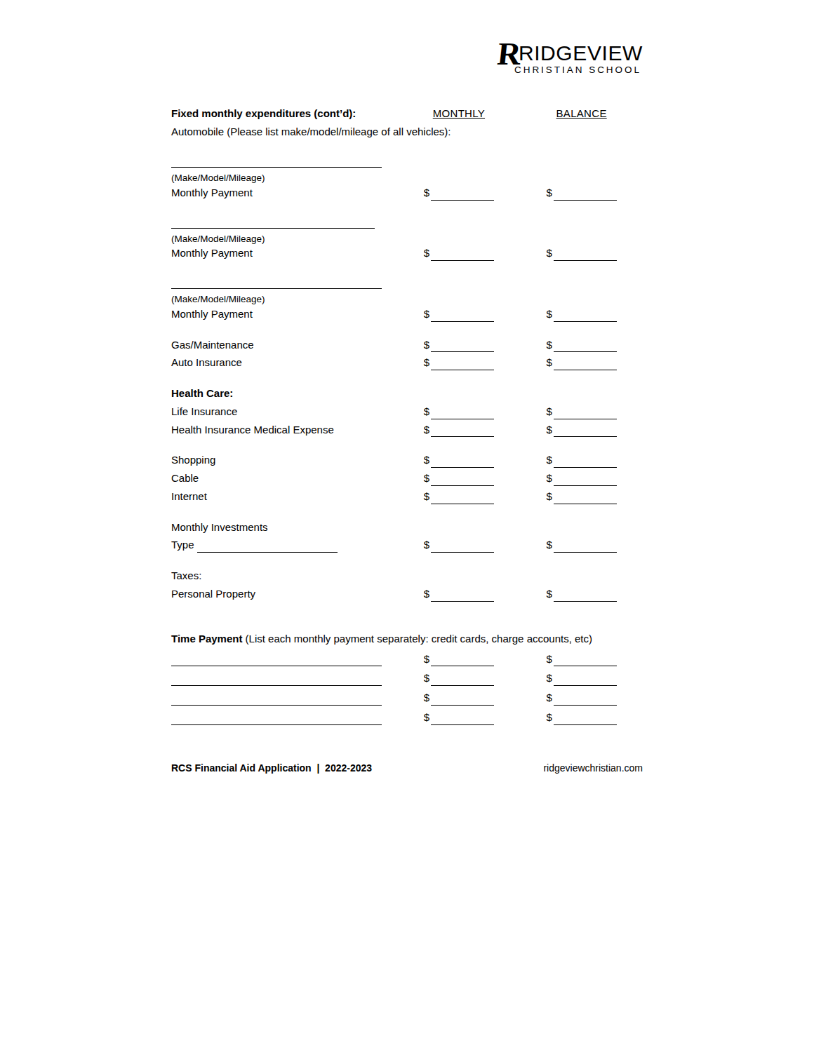RRIDGEVIEW
CHRISTIAN SCHOOL
| Fixed monthly expenditures (cont’d): | MONTHLY | BALANCE |
| Automobile (Please list make/model/mileage of all vehicles): |
| (Make/Model/Mileage) Monthly Payment | $ | $ |
| (Make/Model/Mileage) Monthly Payment | $ | $ |
| (Make/Model/Mileage) Monthly Payment | $ | $ |
| Gas/Maintenance | $ | $ |
| Auto Insurance | $ | $ |
| Health Care: | | |
| Life Insurance | $ | $ |
| Health Insurance Medical Expense | $ | $ |
| Shopping | $ | $ |
| Cable | $ | $ |
| Internet | $ | $ |
| Monthly Investments | | |
| Type | $ | $ |
| Taxes: | | |
| Personal Property | $ | $ |
Time Payment (List each monthly payment separately: credit cards, charge accounts, etc)
| | $ | $ |
| | $ | $ |
| | $ | $ |
| | $ | $ |
RCS Financial Aid Application | 2022-2023
ridgeviewchristian.com